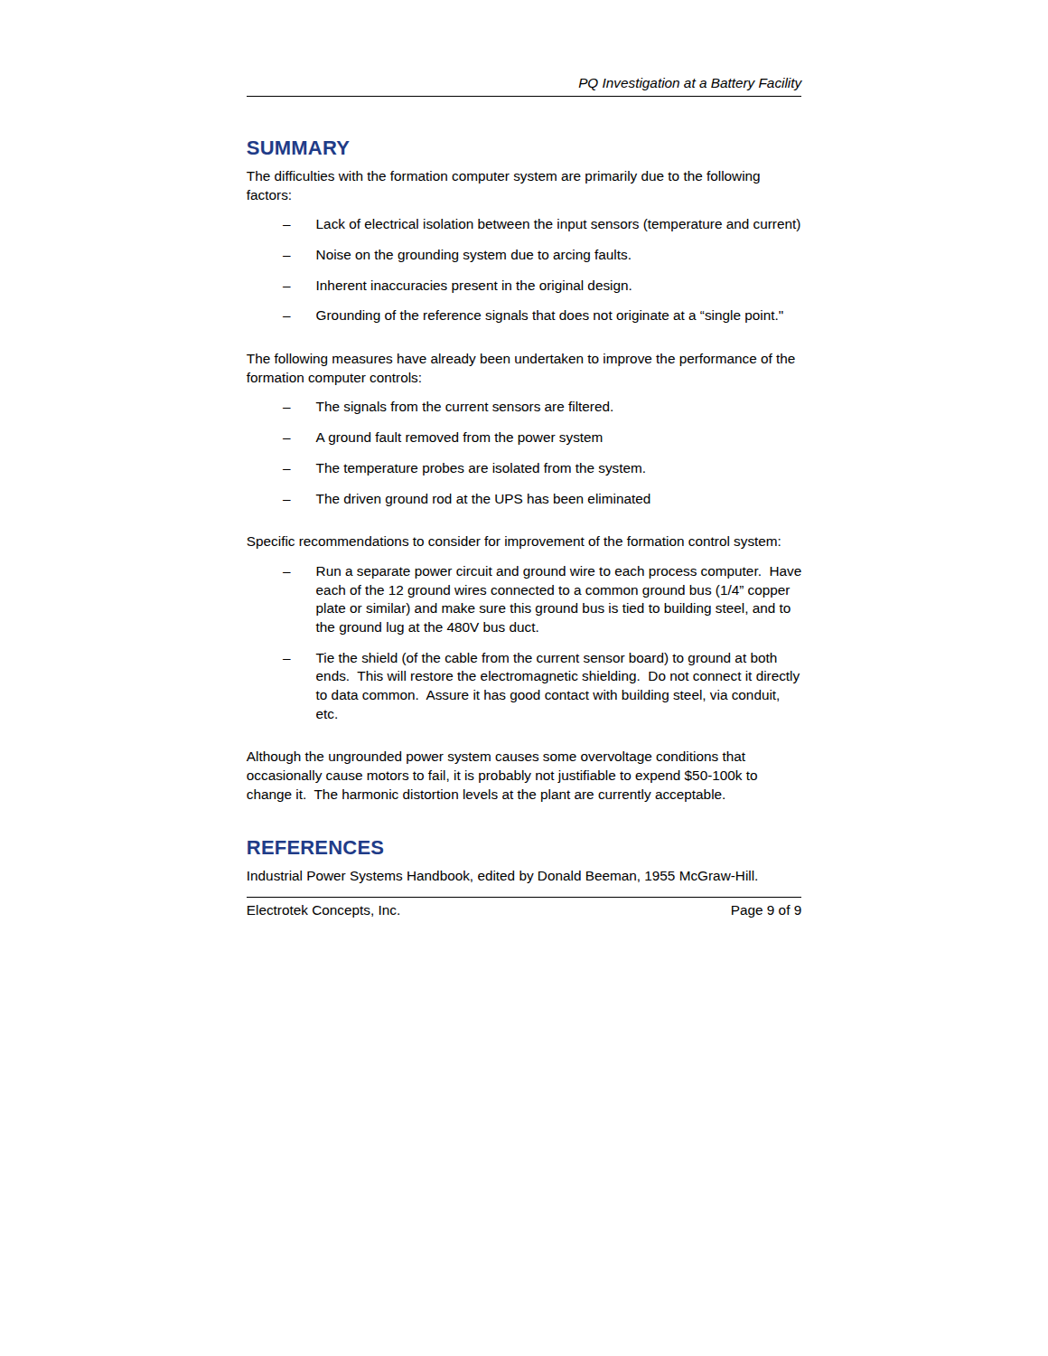PQ Investigation at a Battery Facility
SUMMARY
The difficulties with the formation computer system are primarily due to the following factors:
Lack of electrical isolation between the input sensors (temperature and current)
Noise on the grounding system due to arcing faults.
Inherent inaccuracies present in the original design.
Grounding of the reference signals that does not originate at a “single point."
The following measures have already been undertaken to improve the performance of the formation computer controls:
The signals from the current sensors are filtered.
A ground fault removed from the power system
The temperature probes are isolated from the system.
The driven ground rod at the UPS has been eliminated
Specific recommendations to consider for improvement of the formation control system:
Run a separate power circuit and ground wire to each process computer. Have each of the 12 ground wires connected to a common ground bus (1/4” copper plate or similar) and make sure this ground bus is tied to building steel, and to the ground lug at the 480V bus duct.
Tie the shield (of the cable from the current sensor board) to ground at both ends. This will restore the electromagnetic shielding. Do not connect it directly to data common. Assure it has good contact with building steel, via conduit, etc.
Although the ungrounded power system causes some overvoltage conditions that occasionally cause motors to fail, it is probably not justifiable to expend $50-100k to change it. The harmonic distortion levels at the plant are currently acceptable.
REFERENCES
Industrial Power Systems Handbook, edited by Donald Beeman, 1955 McGraw-Hill.
Electrotek Concepts, Inc. Page 9 of 9